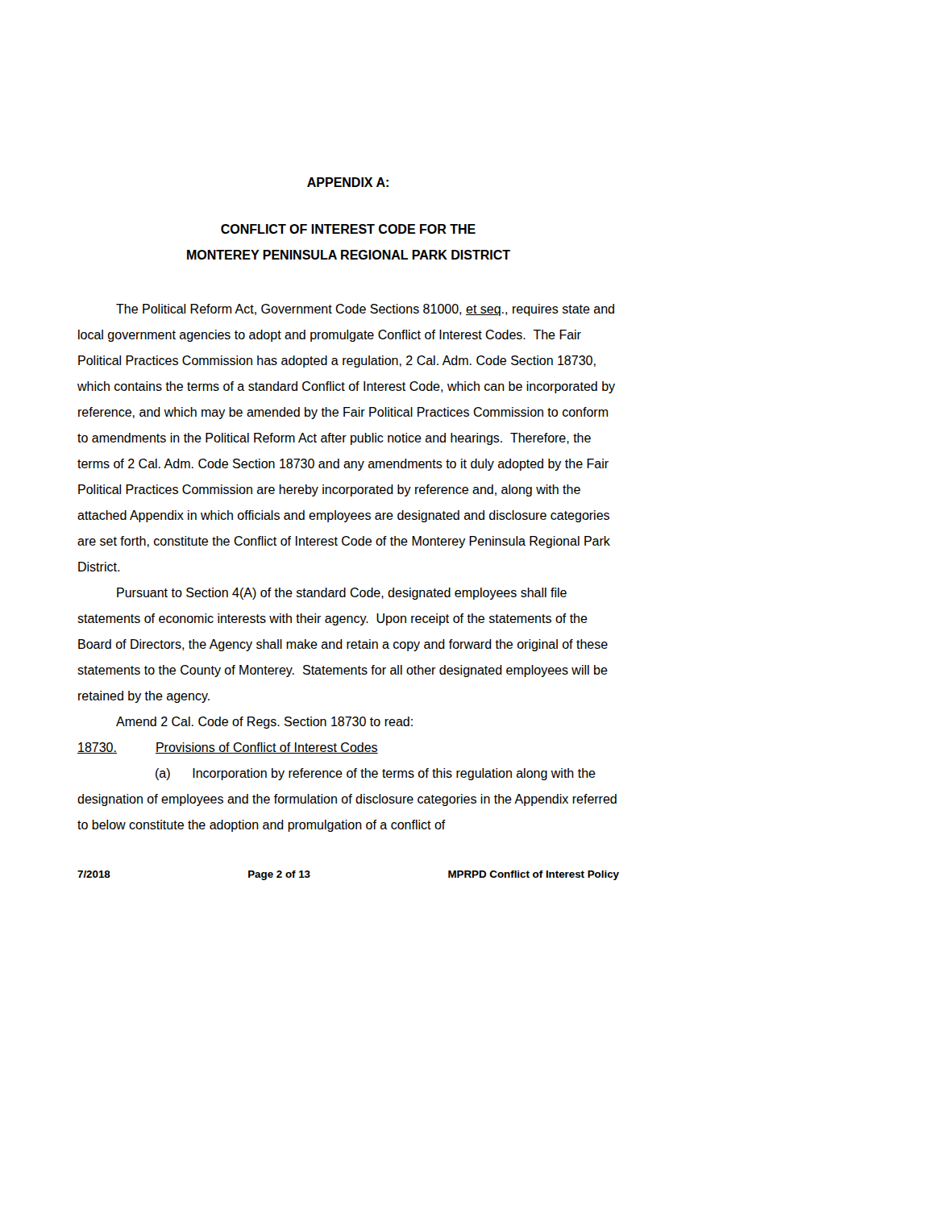APPENDIX A:
CONFLICT OF INTEREST CODE FOR THE
MONTEREY PENINSULA REGIONAL PARK DISTRICT
The Political Reform Act, Government Code Sections 81000, et seq., requires state and local government agencies to adopt and promulgate Conflict of Interest Codes. The Fair Political Practices Commission has adopted a regulation, 2 Cal. Adm. Code Section 18730, which contains the terms of a standard Conflict of Interest Code, which can be incorporated by reference, and which may be amended by the Fair Political Practices Commission to conform to amendments in the Political Reform Act after public notice and hearings. Therefore, the terms of 2 Cal. Adm. Code Section 18730 and any amendments to it duly adopted by the Fair Political Practices Commission are hereby incorporated by reference and, along with the attached Appendix in which officials and employees are designated and disclosure categories are set forth, constitute the Conflict of Interest Code of the Monterey Peninsula Regional Park District.
Pursuant to Section 4(A) of the standard Code, designated employees shall file statements of economic interests with their agency. Upon receipt of the statements of the Board of Directors, the Agency shall make and retain a copy and forward the original of these statements to the County of Monterey. Statements for all other designated employees will be retained by the agency.
Amend 2 Cal. Code of Regs. Section 18730 to read:
18730. Provisions of Conflict of Interest Codes
(a) Incorporation by reference of the terms of this regulation along with the designation of employees and the formulation of disclosure categories in the Appendix referred to below constitute the adoption and promulgation of a conflict of
7/2018 Page 2 of 13 MPRPD Conflict of Interest Policy